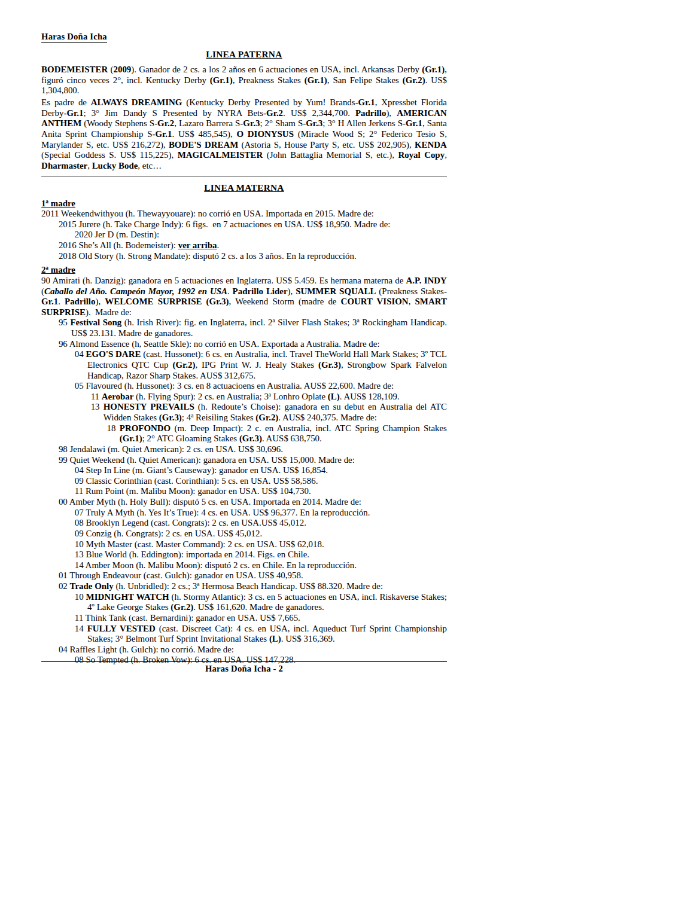Haras Doña Icha
LINEA PATERNA
BODEMEISTER (2009). Ganador de 2 cs. a los 2 años en 6 actuaciones en USA, incl. Arkansas Derby (Gr.1), figuró cinco veces 2°, incl. Kentucky Derby (Gr.1), Preakness Stakes (Gr.1), San Felipe Stakes (Gr.2). US$ 1,304,800.
Es padre de ALWAYS DREAMING (Kentucky Derby Presented by Yum! Brands-Gr.1, Xpressbet Florida Derby-Gr.1; 3° Jim Dandy S Presented by NYRA Bets-Gr.2. US$ 2,344,700. Padrillo), AMERICAN ANTHEM (Woody Stephens S-Gr.2, Lazaro Barrera S-Gr.3; 2° Sham S-Gr.3; 3° H Allen Jerkens S-Gr.1, Santa Anita Sprint Championship S-Gr.1. US$ 485,545), O DIONYSUS (Miracle Wood S; 2° Federico Tesio S, Marylander S, etc. US$ 216,272), BODE'S DREAM (Astoria S, House Party S, etc. US$ 202,905), KENDA (Special Goddess S. US$ 115,225), MAGICALMEISTER (John Battaglia Memorial S, etc.), Royal Copy, Dharmaster, Lucky Bode, etc…
LINEA MATERNA
1ª madre
2011 Weekendwithyou (h. Thewayyouare): no corrió en USA. Importada en 2015. Madre de:
2015 Jurere (h. Take Charge Indy): 6 figs. en 7 actuaciones en USA. US$ 18,950. Madre de:
2020 Jer D (m. Destin):
2016 She’s All (h. Bodemeister): ver arriba.
2018 Old Story (h. Strong Mandate): disputó 2 cs. a los 3 años. En la reproducción.
2ª madre
90 Amirati (h. Danzig): ganadora en 5 actuaciones en Inglaterra. US$ 5.459. Es hermana materna de A.P. INDY (Caballo del Año. Campeón Mayor, 1992 en USA. Padrillo Lider), SUMMER SQUALL (Preakness Stakes-Gr.1. Padrillo), WELCOME SURPRISE (Gr.3), Weekend Storm (madre de COURT VISION, SMART SURPRISE). Madre de:
95 Festival Song (h. Irish River): fig. en Inglaterra, incl. 2ª Silver Flash Stakes; 3ª Rockingham Handicap. US$ 23.131. Madre de ganadores.
96 Almond Essence (h, Seattle Skle): no corrió en USA. Exportada a Australia. Madre de:
04 EGO'S DARE (cast. Hussonet): 6 cs. en Australia, incl. Travel TheWorld Hall Mark Stakes; 3º TCL Electronics QTC Cup (Gr.2), IPG Print W. J. Healy Stakes (Gr.3), Strongbow Spark Falvelon Handicap, Razor Sharp Stakes. AUS$ 312,675.
05 Flavoured (h. Hussonet): 3 cs. en 8 actuacioens en Australia. AUS$ 22,600. Madre de:
11 Aerobar (h. Flying Spur): 2 cs. en Australia; 3ª Lonhro Oplate (L). AUS$ 128,109.
13 HONESTY PREVAILS (h. Redoute’s Choise): ganadora en su debut en Australia del ATC Widden Stakes (Gr.3); 4ª Reisiling Stakes (Gr.2). AUS$ 240,375. Madre de:
18 PROFONDO (m. Deep Impact): 2 c. en Australia, incl. ATC Spring Champion Stakes (Gr.1); 2° ATC Gloaming Stakes (Gr.3). AUS$ 638,750.
98 Jendalawi (m. Quiet American): 2 cs. en USA. US$ 30,696.
99 Quiet Weekend (h. Quiet American): ganadora en USA. US$ 15,000. Madre de:
04 Step In Line (m. Giant’s Causeway): ganador en USA. US$ 16,854.
09 Classic Corinthian (cast. Corinthian): 5 cs. en USA. US$ 58,586.
11 Rum Point (m. Malibu Moon): ganador en USA. US$ 104,730.
00 Amber Myth (h. Holy Bull): disputó 5 cs. en USA. Importada en 2014. Madre de:
07 Truly A Myth (h. Yes It’s True): 4 cs. en USA. US$ 96,377. En la reproducción.
08 Brooklyn Legend (cast. Congrats): 2 cs. en USA.US$ 45,012.
09 Conzig (h. Congrats): 2 cs. en USA. US$ 45,012.
10 Myth Master (cast. Master Command): 2 cs. en USA. US$ 62,018.
13 Blue World (h. Eddington): importada en 2014. Figs. en Chile.
14 Amber Moon (h. Malibu Moon): disputó 2 cs. en Chile. En la reproducción.
01 Through Endeavour (cast. Gulch): ganador en USA. US$ 40,958.
02 Trade Only (h. Unbridled): 2 cs.; 3ª Hermosa Beach Handicap. US$ 88.320. Madre de:
10 MIDNIGHT WATCH (h. Stormy Atlantic): 3 cs. en 5 actuaciones en USA, incl. Riskaverse Stakes; 4º Lake George Stakes (Gr.2). US$ 161,620. Madre de ganadores.
11 Think Tank (cast. Bernardini): ganador en USA. US$ 7,665.
14 FULLY VESTED (cast. Discreet Cat): 4 cs. en USA, incl. Aqueduct Turf Sprint Championship Stakes; 3° Belmont Turf Sprint Invitational Stakes (L). US$ 316,369.
04 Raffles Light (h. Gulch): no corrió. Madre de:
08 So Tempted (h. Broken Vow): 6 cs. en USA. US$ 147,228.
Haras Doña Icha - 2